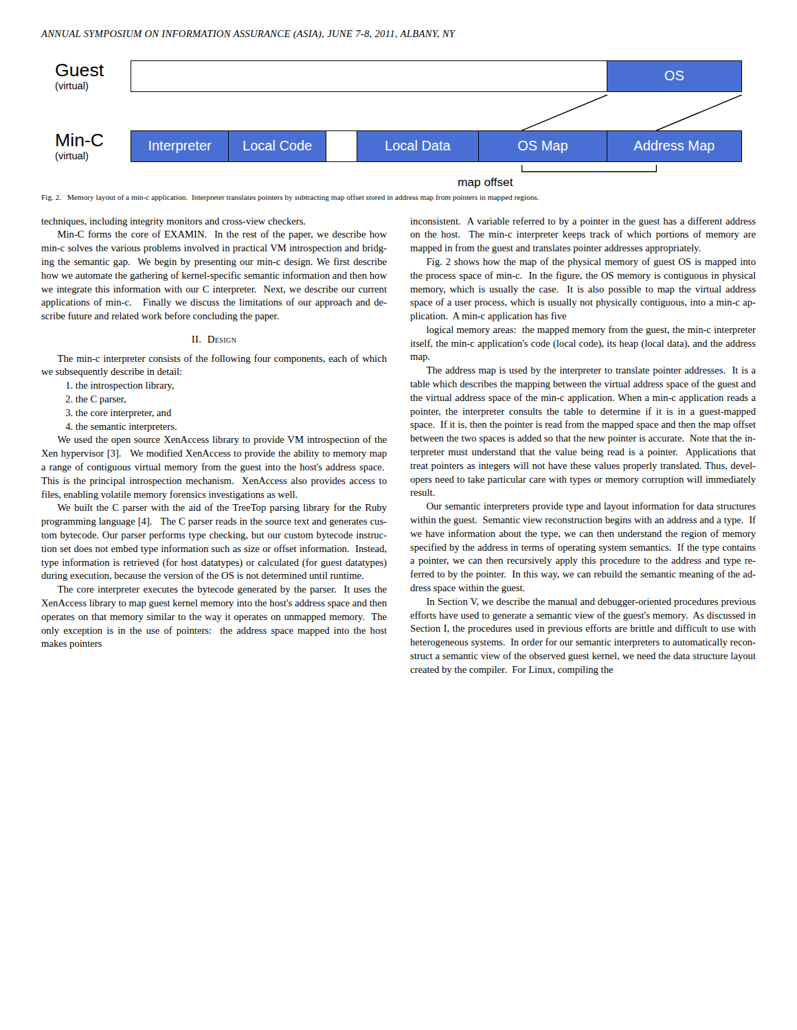ANNUAL SYMPOSIUM ON INFORMATION ASSURANCE (ASIA), JUNE 7-8, 2011, ALBANY, NY
Guest (virtual)
OS
Min-C (virtual)
Interpreter
Local Code
Local Data
OS Map
Address Map
map offset
Fig. 2. Memory layout of a min-c application. Interpreter translates pointers by subtracting map offset stored in address map from pointers in mapped regions.
techniques, including integrity monitors and cross-view checkers.
Min-C forms the core of EXAMIN. In the rest of the paper, we describe how min-c solves the various problems involved in practical VM introspection and bridging the semantic gap. We begin by presenting our min-c design. We first describe how we automate the gathering of kernel-specific semantic information and then how we integrate this information with our C interpreter. Next, we describe our current applications of min-c. Finally we discuss the limitations of our approach and describe future and related work before concluding the paper.
II. Design
The min-c interpreter consists of the following four components, each of which we subsequently describe in detail:
the introspection library,
the C parser,
the core interpreter, and
the semantic interpreters.
We used the open source XenAccess library to provide VM introspection of the Xen hypervisor [3]. We modified XenAccess to provide the ability to memory map a range of contiguous virtual memory from the guest into the host's address space. This is the principal introspection mechanism. XenAccess also provides access to files, enabling volatile memory forensics investigations as well.
We built the C parser with the aid of the TreeTop parsing library for the Ruby programming language [4]. The C parser reads in the source text and generates custom bytecode. Our parser performs type checking, but our custom bytecode instruction set does not embed type information such as size or offset information. Instead, type information is retrieved (for host datatypes) or calculated (for guest datatypes) during execution, because the version of the OS is not determined until runtime.
The core interpreter executes the bytecode generated by the parser. It uses the XenAccess library to map guest kernel memory into the host's address space and then operates on that memory similar to the way it operates on unmapped memory. The only exception is in the use of pointers: the address space mapped into the host makes pointers
inconsistent. A variable referred to by a pointer in the guest has a different address on the host. The min-c interpreter keeps track of which portions of memory are mapped in from the guest and translates pointer addresses appropriately.
Fig. 2 shows how the map of the physical memory of guest OS is mapped into the process space of min-c. In the figure, the OS memory is contiguous in physical memory, which is usually the case. It is also possible to map the virtual address space of a user process, which is usually not physically contiguous, into a min-c application. A min-c application has five
logical memory areas: the mapped memory from the guest, the min-c interpreter itself, the min-c application's code (local code), its heap (local data), and the address map.
The address map is used by the interpreter to translate pointer addresses. It is a table which describes the mapping between the virtual address space of the guest and the virtual address space of the min-c application. When a min-c application reads a pointer, the interpreter consults the table to determine if it is in a guest-mapped space. If it is, then the pointer is read from the mapped space and then the map offset between the two spaces is added so that the new pointer is accurate. Note that the interpreter must understand that the value being read is a pointer. Applications that treat pointers as integers will not have these values properly translated. Thus, developers need to take particular care with types or memory corruption will immediately result.
Our semantic interpreters provide type and layout information for data structures within the guest. Semantic view reconstruction begins with an address and a type. If we have information about the type, we can then understand the region of memory specified by the address in terms of operating system semantics. If the type contains a pointer, we can then recursively apply this procedure to the address and type referred to by the pointer. In this way, we can rebuild the semantic meaning of the address space within the guest.
In Section V, we describe the manual and debugger-oriented procedures previous efforts have used to generate a semantic view of the guest's memory. As discussed in Section I, the procedures used in previous efforts are brittle and difficult to use with heterogeneous systems. In order for our semantic interpreters to automatically reconstruct a semantic view of the observed guest kernel, we need the data structure layout created by the compiler. For Linux, compiling the